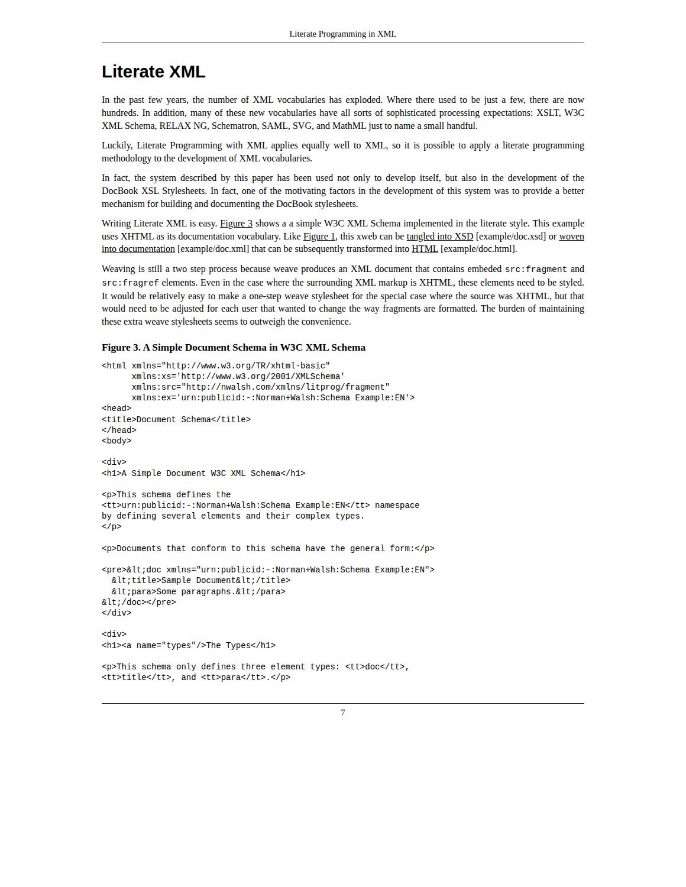Literate Programming in XML
Literate XML
In the past few years, the number of XML vocabularies has exploded. Where there used to be just a few, there are now hundreds. In addition, many of these new vocabularies have all sorts of sophisticated processing expectations: XSLT, W3C XML Schema, RELAX NG, Schematron, SAML, SVG, and MathML just to name a small handful.
Luckily, Literate Programming with XML applies equally well to XML, so it is possible to apply a literate programming methodology to the development of XML vocabularies.
In fact, the system described by this paper has been used not only to develop itself, but also in the development of the DocBook XSL Stylesheets. In fact, one of the motivating factors in the development of this system was to provide a better mechanism for building and documenting the DocBook stylesheets.
Writing Literate XML is easy. Figure 3 shows a a simple W3C XML Schema implemented in the literate style. This example uses XHTML as its documentation vocabulary. Like Figure 1, this xweb can be tangled into XSD [example/doc.xsd] or woven into documentation [example/doc.xml] that can be subsequently transformed into HTML [example/doc.html].
Weaving is still a two step process because weave produces an XML document that contains embeded src:fragment and src:fragref elements. Even in the case where the surrounding XML markup is XHTML, these elements need to be styled. It would be relatively easy to make a one-step weave stylesheet for the special case where the source was XHTML, but that would need to be adjusted for each user that wanted to change the way fragments are formatted. The burden of maintaining these extra weave stylesheets seems to outweigh the convenience.
Figure 3. A Simple Document Schema in W3C XML Schema
<html xmlns="http://www.w3.org/TR/xhtml-basic"
      xmlns:xs='http://www.w3.org/2001/XMLSchema'
      xmlns:src="http://nwalsh.com/xmlns/litprog/fragment"
      xmlns:ex='urn:publicid:-:Norman+Walsh:Schema Example:EN'>
<head>
<title>Document Schema</title>
</head>
<body>

<div>
<h1>A Simple Document W3C XML Schema</h1>

<p>This schema defines the
<tt>urn:publicid:-:Norman+Walsh:Schema Example:EN</tt> namespace
by defining several elements and their complex types.
</p>

<p>Documents that conform to this schema have the general form:</p>

<pre>&lt;doc xmlns="urn:publicid:-:Norman+Walsh:Schema Example:EN">
  &lt;title>Sample Document&lt;/title>
  &lt;para>Some paragraphs.&lt;/para>
&lt;/doc></pre>
</div>

<div>
<h1><a name="types"/>The Types</h1>

<p>This schema only defines three element types: <tt>doc</tt>,
<tt>title</tt>, and <tt>para</tt>.</p>
7